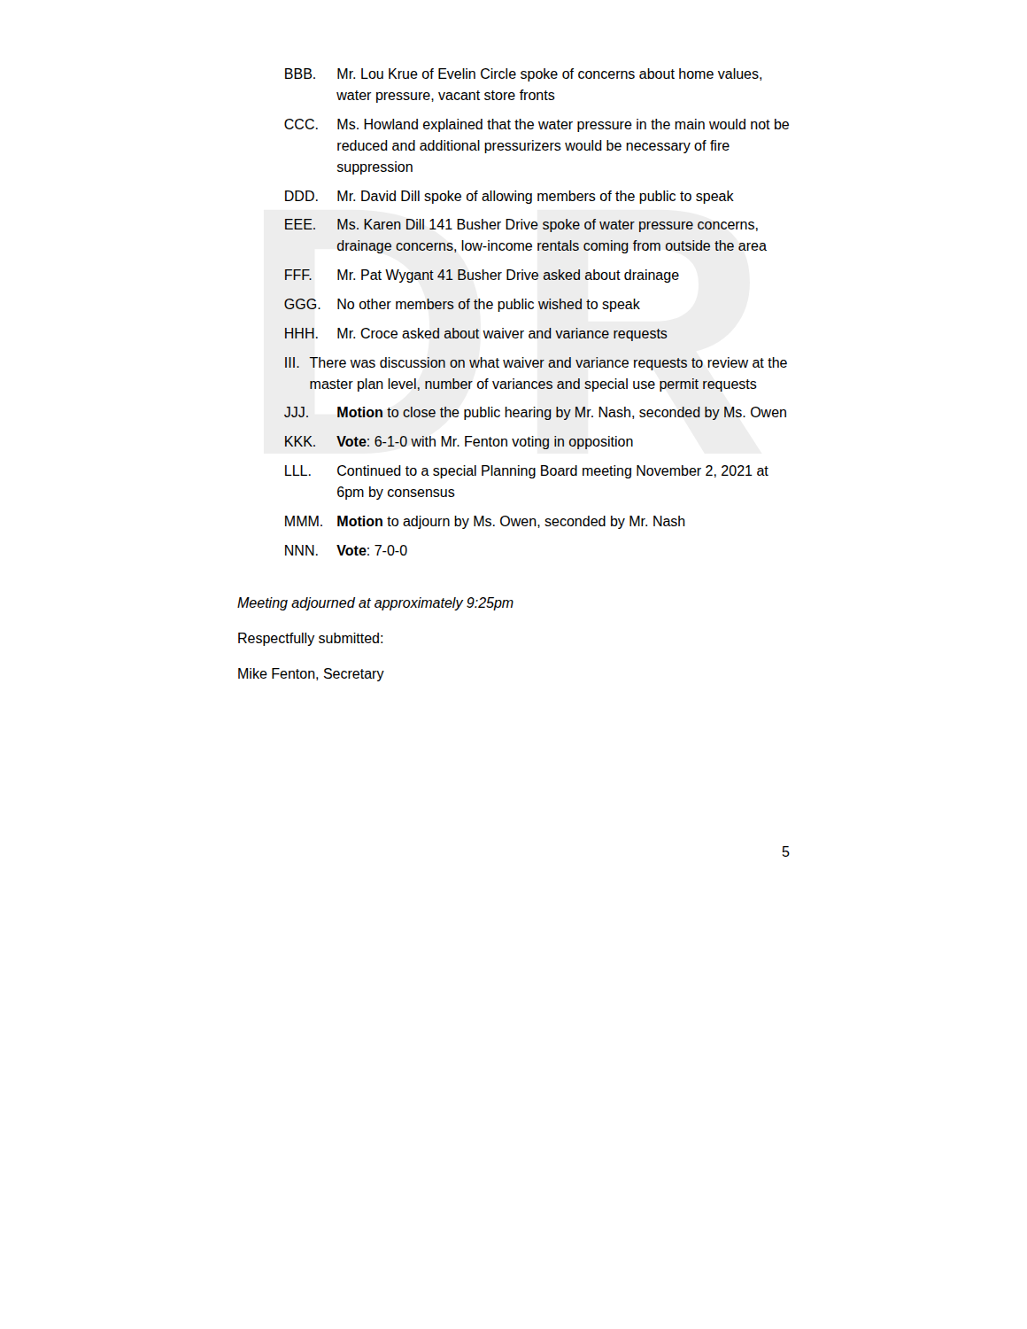DR
BBB. Mr. Lou Krue of Evelin Circle spoke of concerns about home values, water pressure, vacant store fronts
CCC. Ms. Howland explained that the water pressure in the main would not be reduced and additional pressurizers would be necessary of fire suppression
DDD. Mr. David Dill spoke of allowing members of the public to speak
EEE. Ms. Karen Dill 141 Busher Drive spoke of water pressure concerns, drainage concerns, low-income rentals coming from outside the area
FFF. Mr. Pat Wygant 41 Busher Drive asked about drainage
GGG. No other members of the public wished to speak
HHH. Mr. Croce asked about waiver and variance requests
III. There was discussion on what waiver and variance requests to review at the master plan level, number of variances and special use permit requests
JJJ. Motion to close the public hearing by Mr. Nash, seconded by Ms. Owen
KKK. Vote: 6-1-0 with Mr. Fenton voting in opposition
LLL. Continued to a special Planning Board meeting November 2, 2021 at 6pm by consensus
MMM. Motion to adjourn by Ms. Owen, seconded by Mr. Nash
NNN. Vote: 7-0-0
Meeting adjourned at approximately 9:25pm
Respectfully submitted:
Mike Fenton, Secretary
5